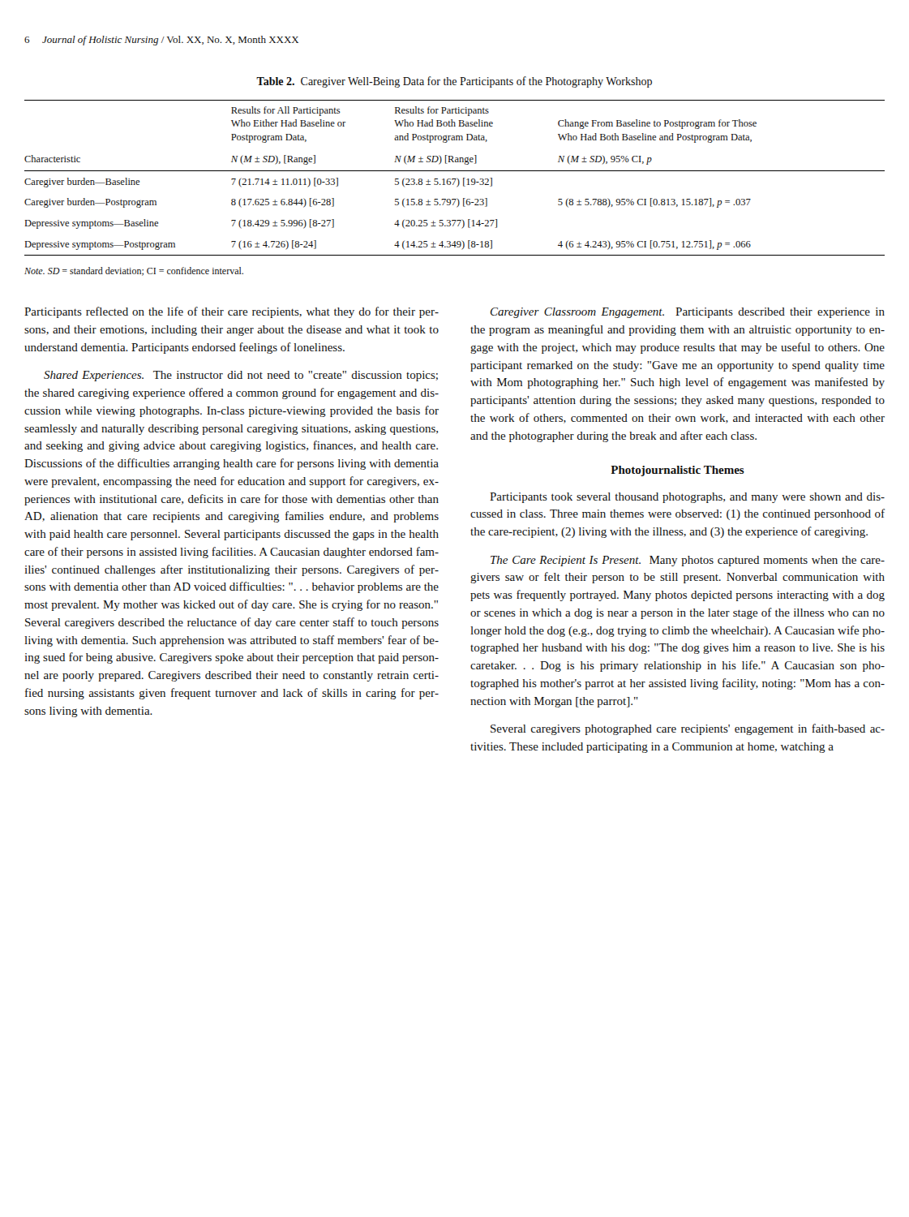6 Journal of Holistic Nursing / Vol. XX, No. X, Month XXXX
Table 2. Caregiver Well-Being Data for the Participants of the Photography Workshop
| | Results for All Participants Who Either Had Baseline or Postprogram Data, | Results for Participants Who Had Both Baseline and Postprogram Data, | Change From Baseline to Postprogram for Those Who Had Both Baseline and Postprogram Data, |
| --- | --- | --- | --- |
| Characteristic | N ( M ± SD ), [Range] | N ( M ± SD ) [Range] | N ( M ± SD ), 95% CI, p |
| Caregiver burden—Baseline | 7 (21.714 ± 11.011) [0-33] | 5 (23.8 ± 5.167) [19-32] | |
| Caregiver burden—Postprogram | 8 (17.625 ± 6.844) [6-28] | 5 (15.8 ± 5.797) [6-23] | 5 (8 ± 5.788), 95% CI [0.813, 15.187], p = .037 |
| Depressive symptoms—Baseline | 7 (18.429 ± 5.996) [8-27] | 4 (20.25 ± 5.377) [14-27] | |
| Depressive symptoms—Postprogram | 7 (16 ± 4.726) [8-24] | 4 (14.25 ± 4.349) [8-18] | 4 (6 ± 4.243), 95% CI [0.751, 12.751], p = .066 |
Note. SD = standard deviation; CI = confidence interval.
Participants reflected on the life of their care recipients, what they do for their persons, and their emotions, including their anger about the disease and what it took to understand dementia. Participants endorsed feelings of loneliness.
Shared Experiences. The instructor did not need to "create" discussion topics; the shared caregiving experience offered a common ground for engagement and discussion while viewing photographs. In-class picture-viewing provided the basis for seamlessly and naturally describing personal caregiving situations, asking questions, and seeking and giving advice about caregiving logistics, finances, and health care. Discussions of the difficulties arranging health care for persons living with dementia were prevalent, encompassing the need for education and support for caregivers, experiences with institutional care, deficits in care for those with dementias other than AD, alienation that care recipients and caregiving families endure, and problems with paid health care personnel. Several participants discussed the gaps in the health care of their persons in assisted living facilities. A Caucasian daughter endorsed families' continued challenges after institutionalizing their persons. Caregivers of persons with dementia other than AD voiced difficulties: ". . . behavior problems are the most prevalent. My mother was kicked out of day care. She is crying for no reason." Several caregivers described the reluctance of day care center staff to touch persons living with dementia. Such apprehension was attributed to staff members' fear of being sued for being abusive. Caregivers spoke about their perception that paid personnel are poorly prepared. Caregivers described their need to constantly retrain certified nursing assistants given frequent turnover and lack of skills in caring for persons living with dementia.
Caregiver Classroom Engagement. Participants described their experience in the program as meaningful and providing them with an altruistic opportunity to engage with the project, which may produce results that may be useful to others. One participant remarked on the study: "Gave me an opportunity to spend quality time with Mom photographing her." Such high level of engagement was manifested by participants' attention during the sessions; they asked many questions, responded to the work of others, commented on their own work, and interacted with each other and the photographer during the break and after each class.
Photojournalistic Themes
Participants took several thousand photographs, and many were shown and discussed in class. Three main themes were observed: (1) the continued personhood of the care-recipient, (2) living with the illness, and (3) the experience of caregiving.
The Care Recipient Is Present. Many photos captured moments when the caregivers saw or felt their person to be still present. Nonverbal communication with pets was frequently portrayed. Many photos depicted persons interacting with a dog or scenes in which a dog is near a person in the later stage of the illness who can no longer hold the dog (e.g., dog trying to climb the wheelchair). A Caucasian wife photographed her husband with his dog: "The dog gives him a reason to live. She is his caretaker. . . Dog is his primary relationship in his life." A Caucasian son photographed his mother's parrot at her assisted living facility, noting: "Mom has a connection with Morgan [the parrot]."
Several caregivers photographed care recipients' engagement in faith-based activities. These included participating in a Communion at home, watching a